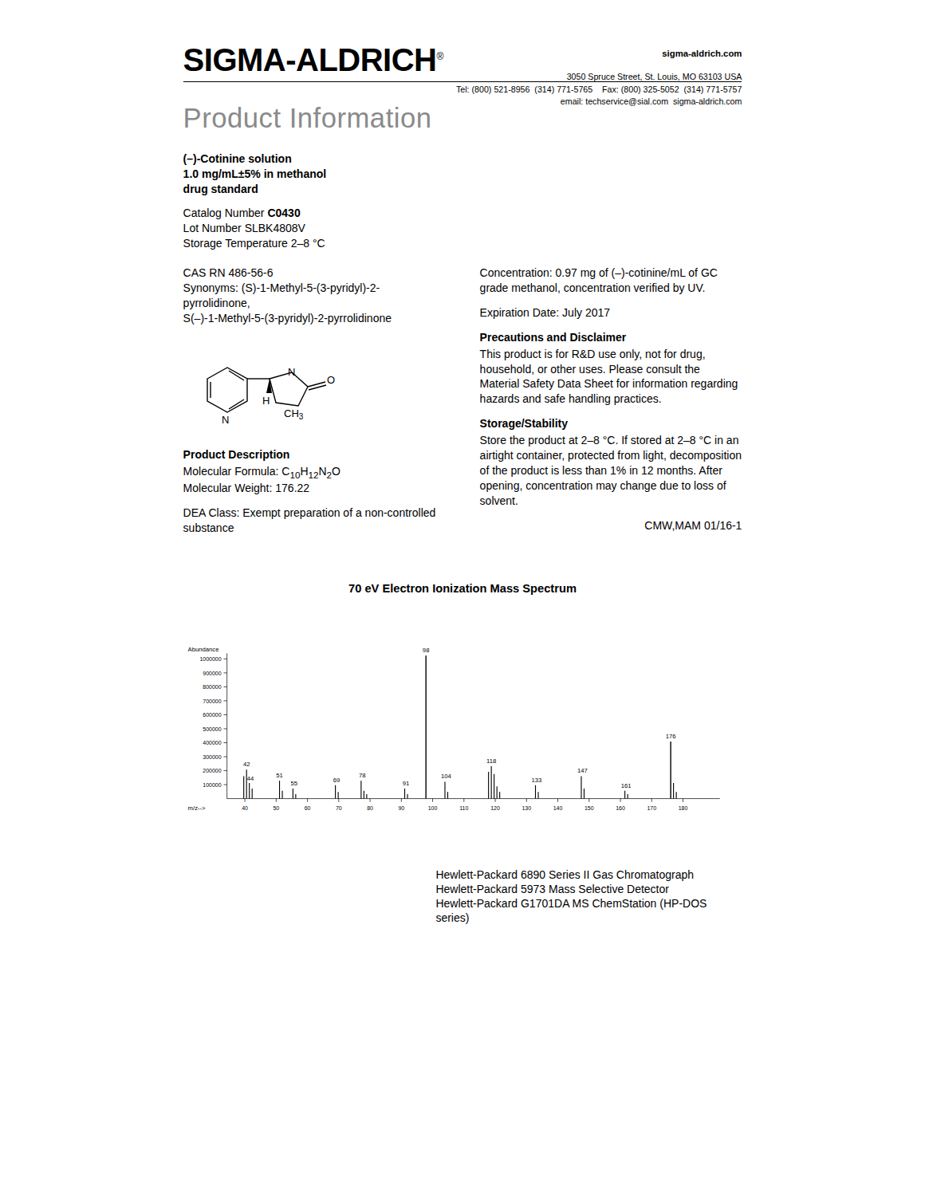SIGMA-ALDRICH®
sigma-aldrich.com
3050 Spruce Street, St. Louis, MO 63103 USA
Tel: (800) 521-8956 (314) 771-5765 Fax: (800) 325-5052 (314) 771-5757
email: techservice@sial.com sigma-aldrich.com
Product Information
(–)-Cotinine solution
1.0 mg/mL±5% in methanol
drug standard
Catalog Number C0430
Lot Number SLBK4808V
Storage Temperature 2–8 °C
CAS RN 486-56-6
Synonyms: (S)-1-Methyl-5-(3-pyridyl)-2-pyrrolidinone,
S(–)-1-Methyl-5-(3-pyridyl)-2-pyrrolidinone
N H N O CH3
Product Description
Molecular Formula: C10H12N2O
Molecular Weight: 176.22
DEA Class: Exempt preparation of a non-controlled substance
Concentration: 0.97 mg of (–)-cotinine/mL of GC grade methanol, concentration verified by UV.
Expiration Date: July 2017
Precautions and Disclaimer
This product is for R&D use only, not for drug, household, or other uses. Please consult the Material Safety Data Sheet for information regarding hazards and safe handling practices.
Storage/Stability
Store the product at 2–8 °C. If stored at 2–8 °C in an airtight container, protected from light, decomposition of the product is less than 1% in 12 months. After opening, concentration may change due to loss of solvent.
CMW,MAM 01/16-1
70 eV Electron Ionization Mass Spectrum
Abundance 1000000 900000 800000 700000 600000 500000 400000 300000 200000 100000 m/z--> 40 50 60 70 80 90 100 110 120 130 140 150 160 170 180 42 44 51 55 69 78 91 98 104 118 133 147 161 176
Hewlett-Packard 6890 Series II Gas Chromatograph
Hewlett-Packard 5973 Mass Selective Detector
Hewlett-Packard G1701DA MS ChemStation (HP-DOS series)